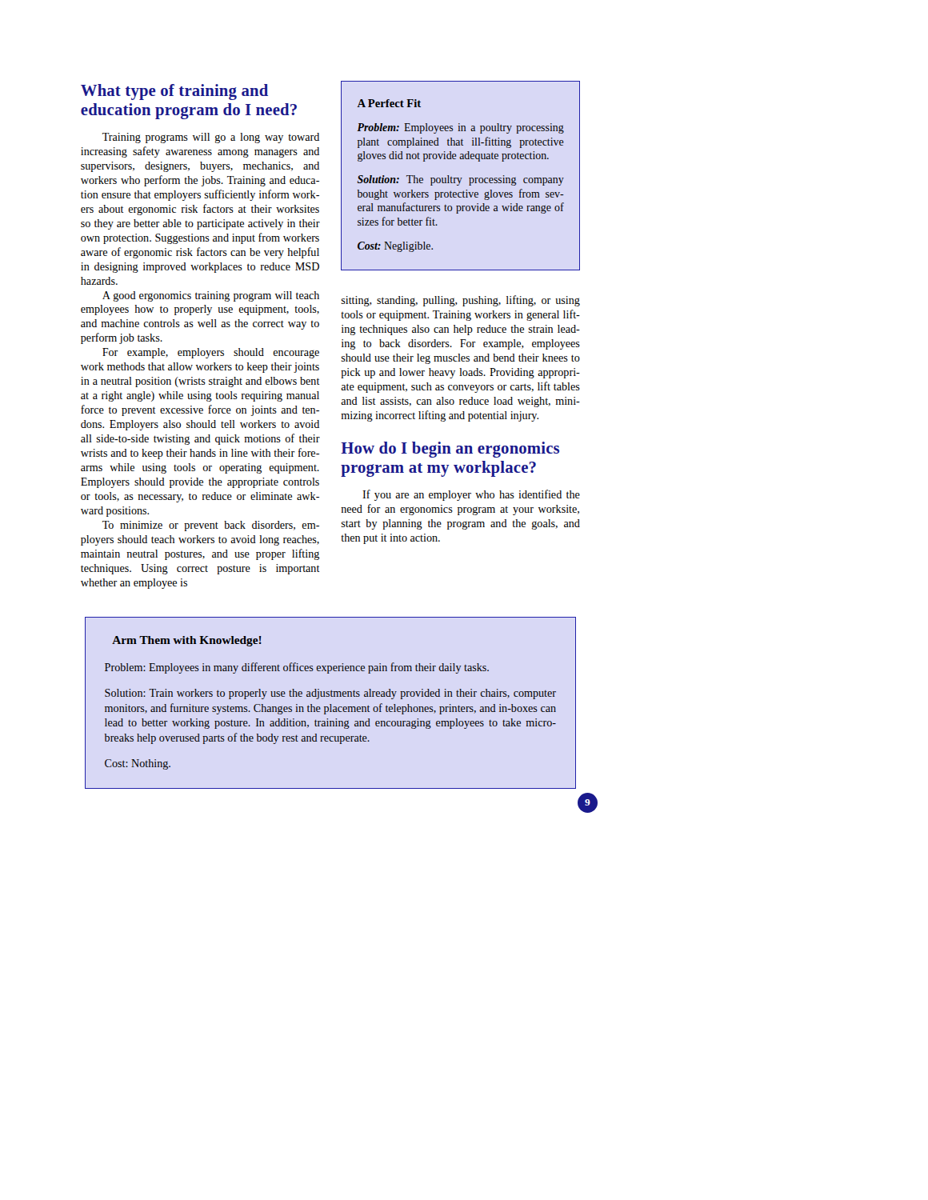What type of training and education program do I need?
Training programs will go a long way toward increasing safety awareness among managers and supervisors, designers, buyers, mechanics, and workers who perform the jobs. Training and education ensure that employers sufficiently inform workers about ergonomic risk factors at their worksites so they are better able to participate actively in their own protection. Suggestions and input from workers aware of ergonomic risk factors can be very helpful in designing improved workplaces to reduce MSD hazards.
A good ergonomics training program will teach employees how to properly use equipment, tools, and machine controls as well as the correct way to perform job tasks.
For example, employers should encourage work methods that allow workers to keep their joints in a neutral position (wrists straight and elbows bent at a right angle) while using tools requiring manual force to prevent excessive force on joints and tendons. Employers also should tell workers to avoid all side-to-side twisting and quick motions of their wrists and to keep their hands in line with their forearms while using tools or operating equipment. Employers should provide the appropriate controls or tools, as necessary, to reduce or eliminate awkward positions.
To minimize or prevent back disorders, employers should teach workers to avoid long reaches, maintain neutral postures, and use proper lifting techniques. Using correct posture is important whether an employee is
A Perfect Fit
Problem: Employees in a poultry processing plant complained that ill-fitting protective gloves did not provide adequate protection.
Solution: The poultry processing company bought workers protective gloves from several manufacturers to provide a wide range of sizes for better fit.
Cost: Negligible.
sitting, standing, pulling, pushing, lifting, or using tools or equipment. Training workers in general lifting techniques also can help reduce the strain leading to back disorders. For example, employees should use their leg muscles and bend their knees to pick up and lower heavy loads. Providing appropriate equipment, such as conveyors or carts, lift tables and list assists, can also reduce load weight, minimizing incorrect lifting and potential injury.
How do I begin an ergonomics program at my workplace?
If you are an employer who has identified the need for an ergonomics program at your worksite, start by planning the program and the goals, and then put it into action.
Arm Them with Knowledge!
Problem: Employees in many different offices experience pain from their daily tasks.
Solution: Train workers to properly use the adjustments already provided in their chairs, computer monitors, and furniture systems. Changes in the placement of telephones, printers, and in-boxes can lead to better working posture. In addition, training and encouraging employees to take micro-breaks help overused parts of the body rest and recuperate.
Cost: Nothing.
9